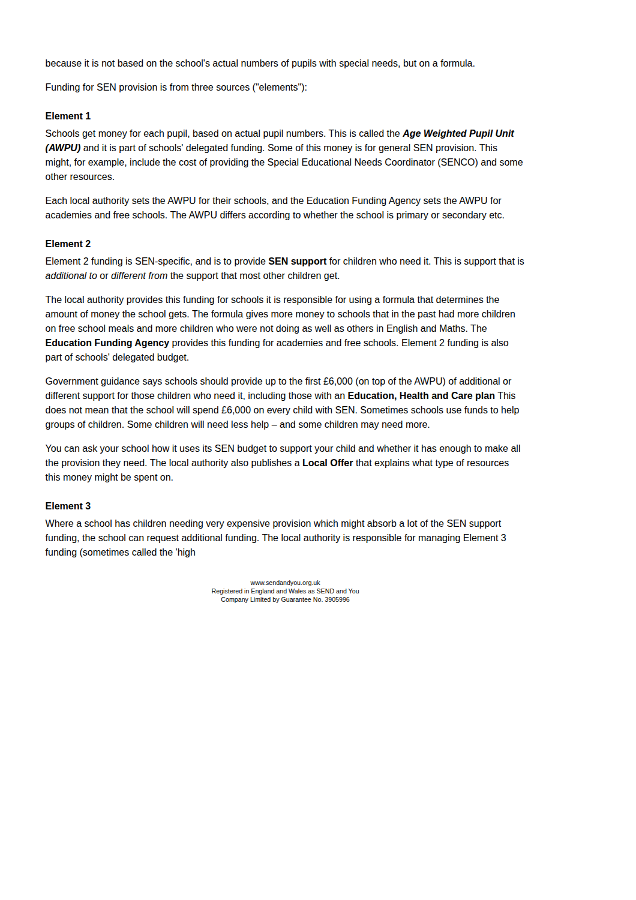because it is not based on the school's actual numbers of pupils with special needs, but on a formula.
Funding for SEN provision is from three sources ("elements"):
Element 1
Schools get money for each pupil, based on actual pupil numbers. This is called the Age Weighted Pupil Unit (AWPU) and it is part of schools' delegated funding. Some of this money is for general SEN provision. This might, for example, include the cost of providing the Special Educational Needs Coordinator (SENCO) and some other resources.
Each local authority sets the AWPU for their schools, and the Education Funding Agency sets the AWPU for academies and free schools. The AWPU differs according to whether the school is primary or secondary etc.
Element 2
Element 2 funding is SEN-specific, and is to provide SEN support for children who need it. This is support that is additional to or different from the support that most other children get.
The local authority provides this funding for schools it is responsible for using a formula that determines the amount of money the school gets. The formula gives more money to schools that in the past had more children on free school meals and more children who were not doing as well as others in English and Maths. The Education Funding Agency provides this funding for academies and free schools. Element 2 funding is also part of schools' delegated budget.
Government guidance says schools should provide up to the first £6,000 (on top of the AWPU) of additional or different support for those children who need it, including those with an Education, Health and Care plan This does not mean that the school will spend £6,000 on every child with SEN. Sometimes schools use funds to help groups of children. Some children will need less help – and some children may need more.
You can ask your school how it uses its SEN budget to support your child and whether it has enough to make all the provision they need. The local authority also publishes a Local Offer that explains what type of resources this money might be spent on.
Element 3
Where a school has children needing very expensive provision which might absorb a lot of the SEN support funding, the school can request additional funding. The local authority is responsible for managing Element 3 funding (sometimes called the 'high
www.sendandyou.org.uk
Registered in England and Wales as SEND and You
Company Limited by Guarantee No. 3905996